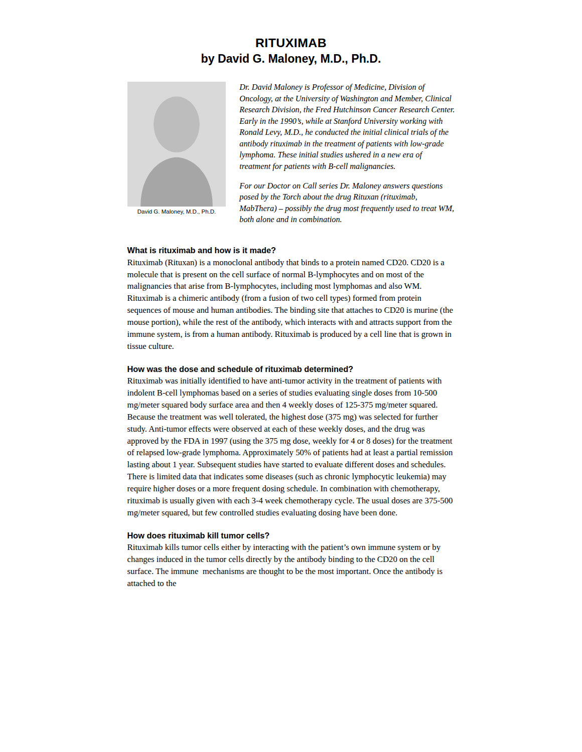RITUXIMAB
by David G. Maloney, M.D., Ph.D.
David G. Maloney, M.D., Ph.D.
Dr. David Maloney is Professor of Medicine, Division of Oncology, at the University of Washington and Member, Clinical Research Division, the Fred Hutchinson Cancer Research Center. Early in the 1990’s, while at Stanford University working with Ronald Levy, M.D., he conducted the initial clinical trials of the antibody rituximab in the treatment of patients with low-grade lymphoma. These initial studies ushered in a new era of treatment for patients with B-cell malignancies.
For our Doctor on Call series Dr. Maloney answers questions posed by the Torch about the drug Rituxan (rituximab, MabThera) – possibly the drug most frequently used to treat WM, both alone and in combination.
What is rituximab and how is it made?
Rituximab (Rituxan) is a monoclonal antibody that binds to a protein named CD20. CD20 is a molecule that is present on the cell surface of normal B-lymphocytes and on most of the malignancies that arise from B-lymphocytes, including most lymphomas and also WM. Rituximab is a chimeric antibody (from a fusion of two cell types) formed from protein sequences of mouse and human antibodies. The binding site that attaches to CD20 is murine (the mouse portion), while the rest of the antibody, which interacts with and attracts support from the immune system, is from a human antibody. Rituximab is produced by a cell line that is grown in tissue culture.
How was the dose and schedule of rituximab determined?
Rituximab was initially identified to have anti-tumor activity in the treatment of patients with indolent B-cell lymphomas based on a series of studies evaluating single doses from 10-500 mg/meter squared body surface area and then 4 weekly doses of 125-375 mg/meter squared. Because the treatment was well tolerated, the highest dose (375 mg) was selected for further study. Anti-tumor effects were observed at each of these weekly doses, and the drug was approved by the FDA in 1997 (using the 375 mg dose, weekly for 4 or 8 doses) for the treatment of relapsed low-grade lymphoma. Approximately 50% of patients had at least a partial remission lasting about 1 year. Subsequent studies have started to evaluate different doses and schedules. There is limited data that indicates some diseases (such as chronic lymphocytic leukemia) may require higher doses or a more frequent dosing schedule. In combination with chemotherapy, rituximab is usually given with each 3-4 week chemotherapy cycle. The usual doses are 375-500 mg/meter squared, but few controlled studies evaluating dosing have been done.
How does rituximab kill tumor cells?
Rituximab kills tumor cells either by interacting with the patient’s own immune system or by changes induced in the tumor cells directly by the antibody binding to the CD20 on the cell surface. The immune mechanisms are thought to be the most important. Once the antibody is attached to the